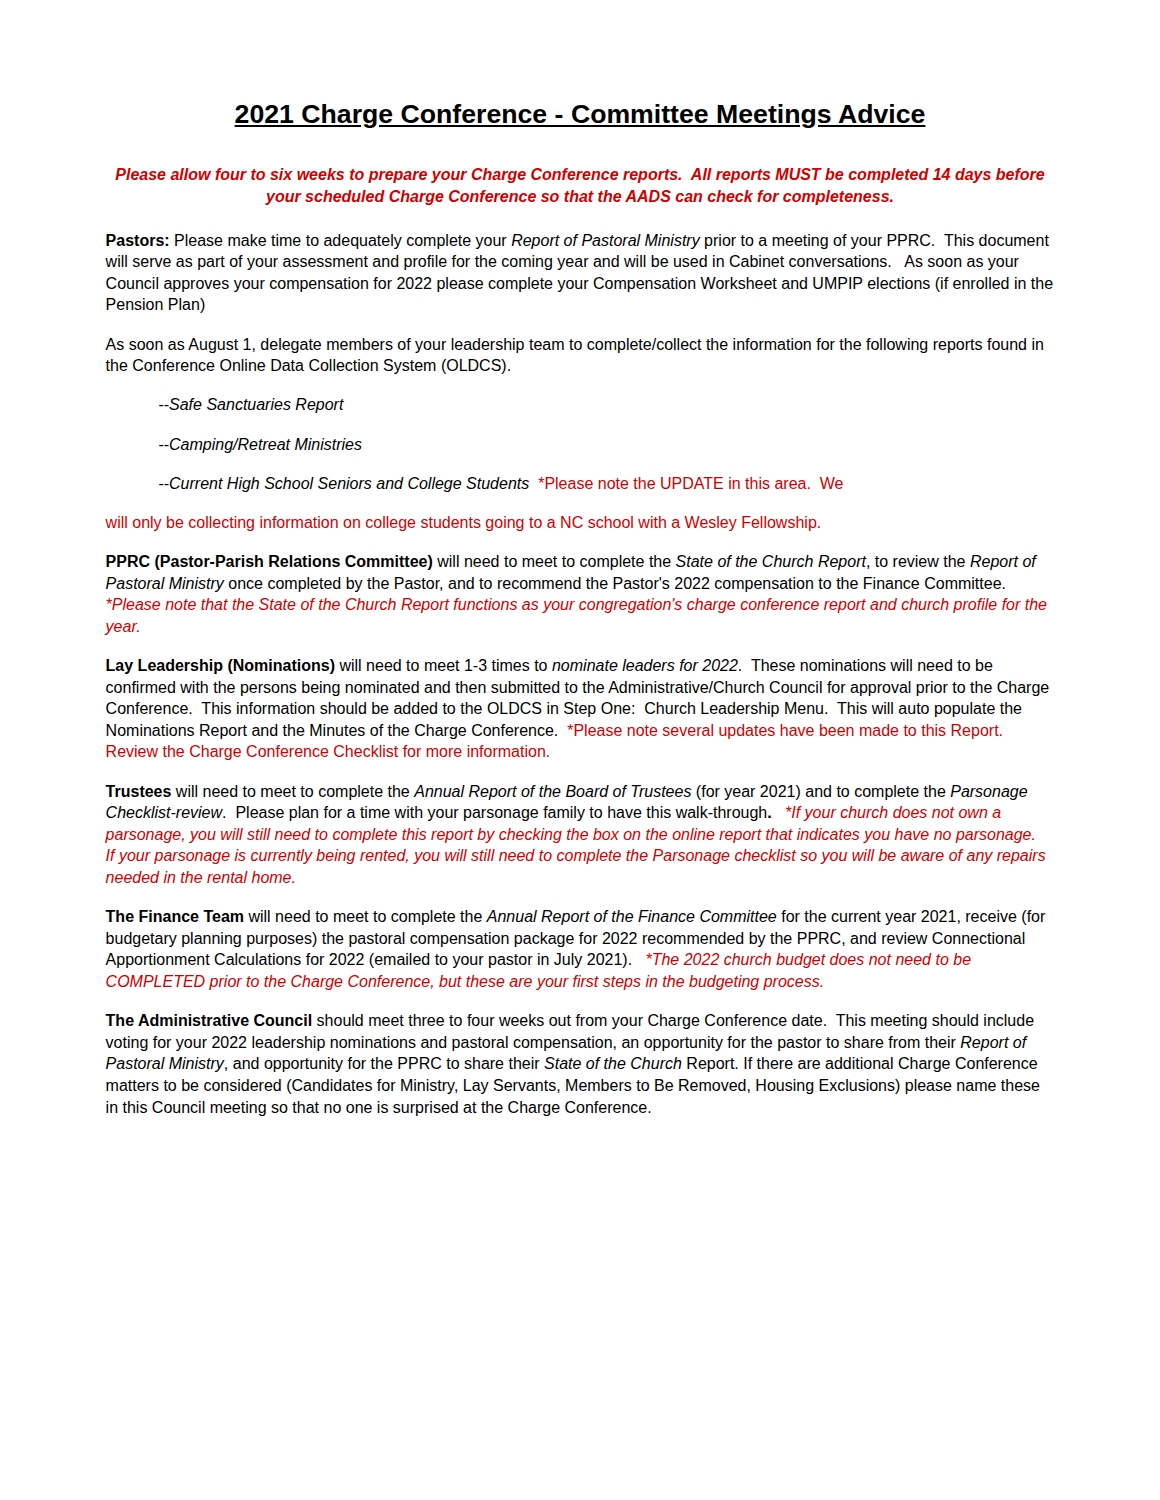2021 Charge Conference - Committee Meetings Advice
Please allow four to six weeks to prepare your Charge Conference reports. All reports MUST be completed 14 days before your scheduled Charge Conference so that the AADS can check for completeness.
Pastors: Please make time to adequately complete your Report of Pastoral Ministry prior to a meeting of your PPRC. This document will serve as part of your assessment and profile for the coming year and will be used in Cabinet conversations. As soon as your Council approves your compensation for 2022 please complete your Compensation Worksheet and UMPIP elections (if enrolled in the Pension Plan)
As soon as August 1, delegate members of your leadership team to complete/collect the information for the following reports found in the Conference Online Data Collection System (OLDCS).
--Safe Sanctuaries Report
--Camping/Retreat Ministries
--Current High School Seniors and College Students *Please note the UPDATE in this area. We
will only be collecting information on college students going to a NC school with a Wesley Fellowship.
PPRC (Pastor-Parish Relations Committee) will need to meet to complete the State of the Church Report, to review the Report of Pastoral Ministry once completed by the Pastor, and to recommend the Pastor's 2022 compensation to the Finance Committee. *Please note that the State of the Church Report functions as your congregation's charge conference report and church profile for the year.
Lay Leadership (Nominations) will need to meet 1-3 times to nominate leaders for 2022. These nominations will need to be confirmed with the persons being nominated and then submitted to the Administrative/Church Council for approval prior to the Charge Conference. This information should be added to the OLDCS in Step One: Church Leadership Menu. This will auto populate the Nominations Report and the Minutes of the Charge Conference. *Please note several updates have been made to this Report. Review the Charge Conference Checklist for more information.
Trustees will need to meet to complete the Annual Report of the Board of Trustees (for year 2021) and to complete the Parsonage Checklist-review. Please plan for a time with your parsonage family to have this walk-through. *If your church does not own a parsonage, you will still need to complete this report by checking the box on the online report that indicates you have no parsonage. If your parsonage is currently being rented, you will still need to complete the Parsonage checklist so you will be aware of any repairs needed in the rental home.
The Finance Team will need to meet to complete the Annual Report of the Finance Committee for the current year 2021, receive (for budgetary planning purposes) the pastoral compensation package for 2022 recommended by the PPRC, and review Connectional Apportionment Calculations for 2022 (emailed to your pastor in July 2021). *The 2022 church budget does not need to be COMPLETED prior to the Charge Conference, but these are your first steps in the budgeting process.
The Administrative Council should meet three to four weeks out from your Charge Conference date. This meeting should include voting for your 2022 leadership nominations and pastoral compensation, an opportunity for the pastor to share from their Report of Pastoral Ministry, and opportunity for the PPRC to share their State of the Church Report. If there are additional Charge Conference matters to be considered (Candidates for Ministry, Lay Servants, Members to Be Removed, Housing Exclusions) please name these in this Council meeting so that no one is surprised at the Charge Conference.